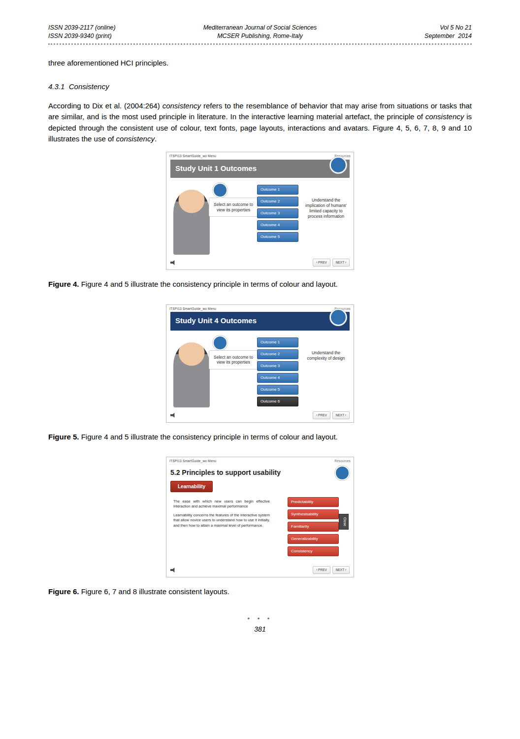| ISSN 2039-2117 (online) ISSN 2039-9340 (print) | Mediterranean Journal of Social Sciences MCSER Publishing, Rome-Italy | Vol 5 No 21 September 2014 |
three aforementioned HCI principles.
4.3.1 Consistency
According to Dix et al. (2004:264) consistency refers to the resemblance of behavior that may arise from situations or tasks that are similar, and is the most used principle in literature. In the interactive learning material artefact, the principle of consistency is depicted through the consistent use of colour, text fonts, page layouts, interactions and avatars. Figure 4, 5, 6, 7, 8, 9 and 10 illustrates the use of consistency.
ITSPI13 SmartGuide_wo Menu Resources
Study Unit 1 Outcomes
Select an outcome to view its properties
Outcome 1 Outcome 2 Outcome 3 Outcome 4 Outcome 5
Understand the implication of humans' limited capacity to process information
‹ PREV NEXT ›
Figure 4. Figure 4 and 5 illustrate the consistency principle in terms of colour and layout.
ITSPI13 SmartGuide_wo Menu Resources
Study Unit 4 Outcomes
Select an outcome to view its properties
Outcome 1 Outcome 2 Outcome 3 Outcome 4 Outcome 5 Outcome 6
Understand the complexity of design
‹ PREV NEXT ›
Figure 5. Figure 4 and 5 illustrate the consistency principle in terms of colour and layout.
ITSPI13 SmartGuide_wo Menu Resources
5.2 Principles to support usability
Learnability
The ease with which new users can begin effective interaction and achieve maximal performance
Learnability concerns the features of the interactive system that allow novice users to understand how to use it initially, and then how to attain a maximal level of performance.
Predictability Synthesisability Familiarity Generalizability Consistency
Close
‹ PREV NEXT ›
Figure 6. Figure 6, 7 and 8 illustrate consistent layouts.
• • •
381